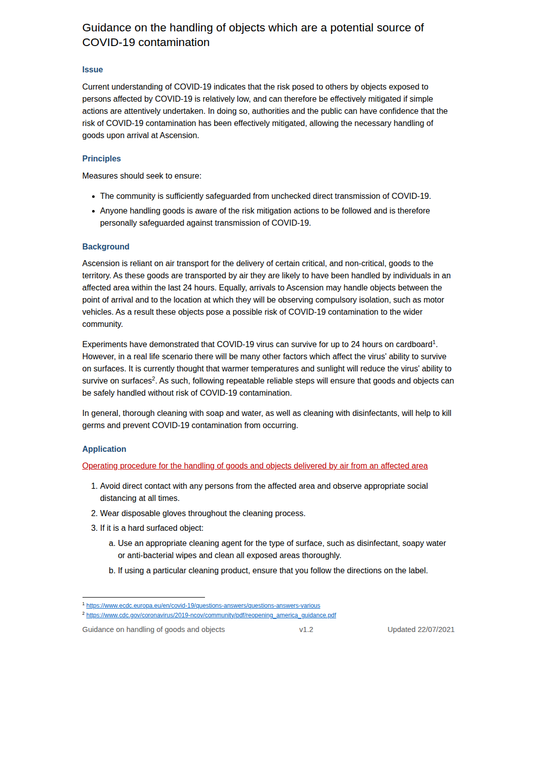Guidance on the handling of objects which are a potential source of COVID-19 contamination
Issue
Current understanding of COVID-19 indicates that the risk posed to others by objects exposed to persons affected by COVID-19 is relatively low, and can therefore be effectively mitigated if simple actions are attentively undertaken. In doing so, authorities and the public can have confidence that the risk of COVID-19 contamination has been effectively mitigated, allowing the necessary handling of goods upon arrival at Ascension.
Principles
Measures should seek to ensure:
The community is sufficiently safeguarded from unchecked direct transmission of COVID-19.
Anyone handling goods is aware of the risk mitigation actions to be followed and is therefore personally safeguarded against transmission of COVID-19.
Background
Ascension is reliant on air transport for the delivery of certain critical, and non-critical, goods to the territory. As these goods are transported by air they are likely to have been handled by individuals in an affected area within the last 24 hours. Equally, arrivals to Ascension may handle objects between the point of arrival and to the location at which they will be observing compulsory isolation, such as motor vehicles. As a result these objects pose a possible risk of COVID-19 contamination to the wider community.
Experiments have demonstrated that COVID-19 virus can survive for up to 24 hours on cardboard1. However, in a real life scenario there will be many other factors which affect the virus' ability to survive on surfaces. It is currently thought that warmer temperatures and sunlight will reduce the virus' ability to survive on surfaces2. As such, following repeatable reliable steps will ensure that goods and objects can be safely handled without risk of COVID-19 contamination.
In general, thorough cleaning with soap and water, as well as cleaning with disinfectants, will help to kill germs and prevent COVID-19 contamination from occurring.
Application
Operating procedure for the handling of goods and objects delivered by air from an affected area
Avoid direct contact with any persons from the affected area and observe appropriate social distancing at all times.
Wear disposable gloves throughout the cleaning process.
If it is a hard surfaced object:
Use an appropriate cleaning agent for the type of surface, such as disinfectant, soapy water or anti-bacterial wipes and clean all exposed areas thoroughly.
If using a particular cleaning product, ensure that you follow the directions on the label.
1 https://www.ecdc.europa.eu/en/covid-19/questions-answers/questions-answers-various
2 https://www.cdc.gov/coronavirus/2019-ncov/community/pdf/reopening_america_guidance.pdf
Guidance on handling of goods and objects v1.2 Updated 22/07/2021